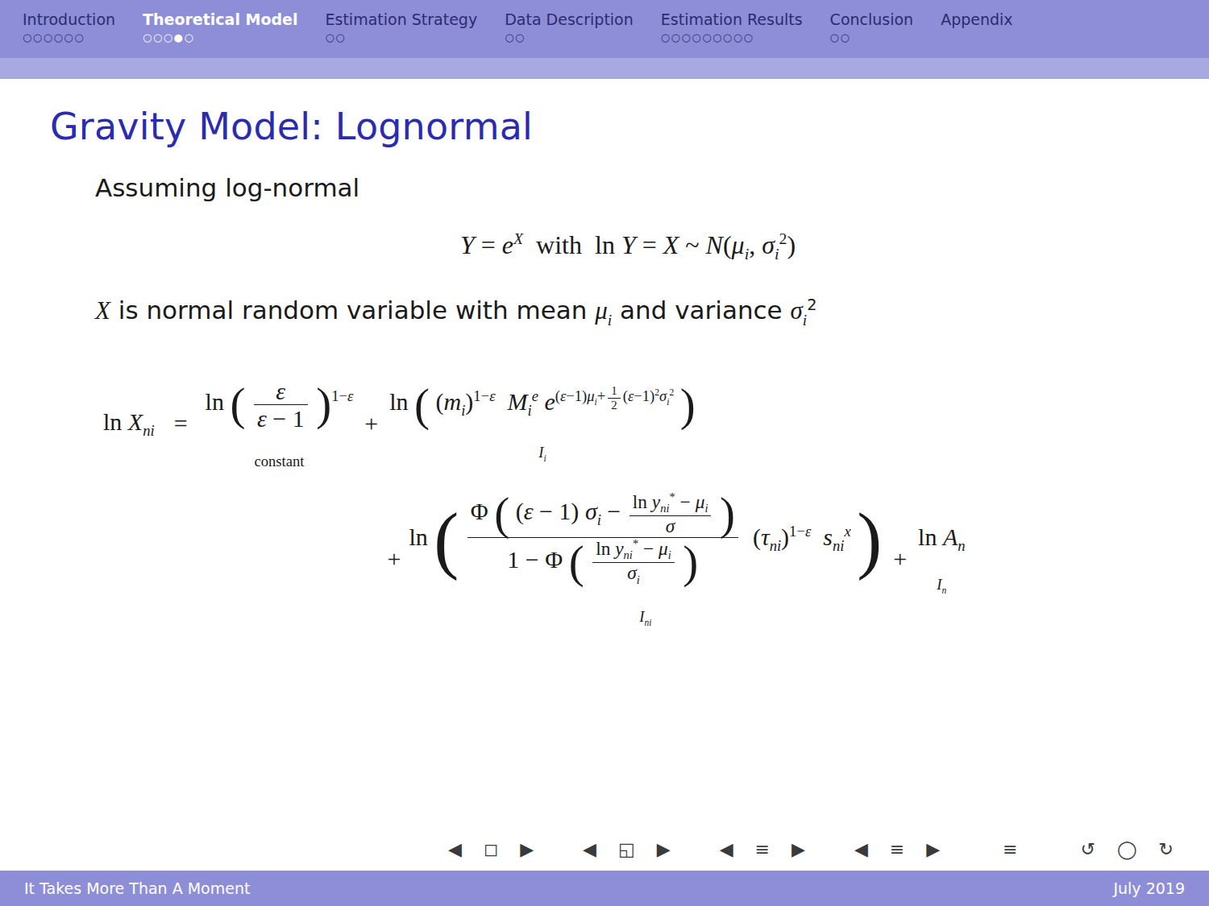Introduction○○○○○○
Theoretical Model○○○●○
Estimation Strategy○○
Data Description○○
Estimation Results○○○○○○○○○
Conclusion○○
Appendix
Gravity Model: Lognormal
Assuming log-normal
Y = eX with ln Y = X ~ N(μi, σi2)
X is normal random variable with mean μi and variance σi2
ln Xni = ln ( ε ε − 1 )1−ε ⏟ constant + ln ( (mi)1−ε Mie e(ε−1)μi+12(ε−1)2σi2 ) ⏟ Ii
+ ln ( Φ ( (ε − 1) σi − ln yni* − μi σ ) 1 − Φ ( ln yni* − μi σi ) (τni)1−ε snix ) ⏟ Ini + ln An ⏟ In
◀ ◻ ▶ ◀ ◱ ▶ ◀ ≡ ▶ ◀ ≡ ▶ ≡ ↺ ◯ ↻
It Takes More Than A Moment July 2019